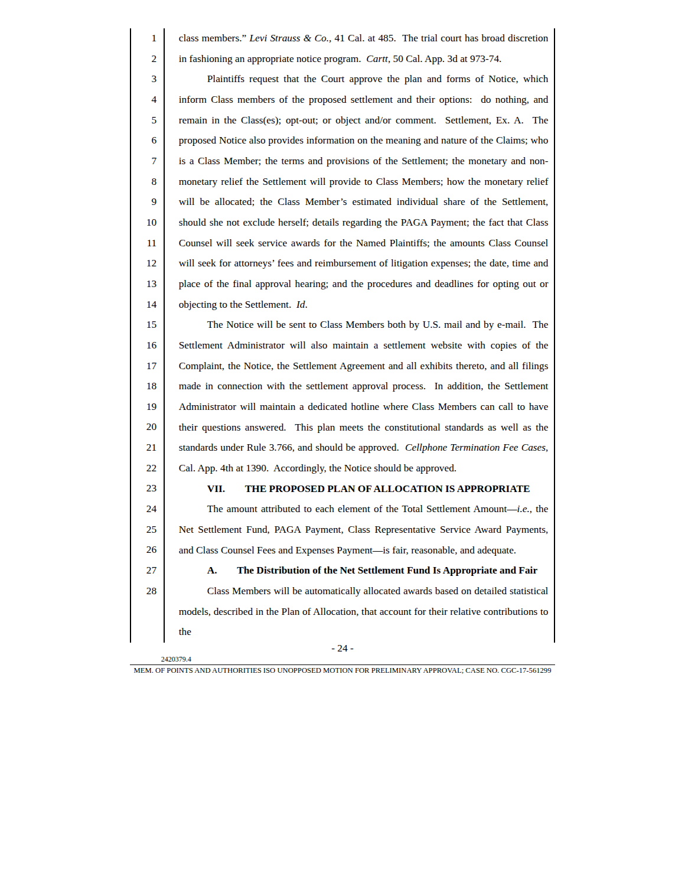1
2
3
4
5
6
7
8
9
10
11
12
13
14
15
16
17
18
19
20
21
22
23
24
25
26
27
28
class members.” Levi Strauss & Co., 41 Cal. at 485. The trial court has broad discretion in fashioning an appropriate notice program. Cartt, 50 Cal. App. 3d at 973-74.
Plaintiffs request that the Court approve the plan and forms of Notice, which inform Class members of the proposed settlement and their options: do nothing, and remain in the Class(es); opt-out; or object and/or comment. Settlement, Ex. A. The proposed Notice also provides information on the meaning and nature of the Claims; who is a Class Member; the terms and provisions of the Settlement; the monetary and non-monetary relief the Settlement will provide to Class Members; how the monetary relief will be allocated; the Class Member’s estimated individual share of the Settlement, should she not exclude herself; details regarding the PAGA Payment; the fact that Class Counsel will seek service awards for the Named Plaintiffs; the amounts Class Counsel will seek for attorneys’ fees and reimbursement of litigation expenses; the date, time and place of the final approval hearing; and the procedures and deadlines for opting out or objecting to the Settlement. Id.
The Notice will be sent to Class Members both by U.S. mail and by e-mail. The Settlement Administrator will also maintain a settlement website with copies of the Complaint, the Notice, the Settlement Agreement and all exhibits thereto, and all filings made in connection with the settlement approval process. In addition, the Settlement Administrator will maintain a dedicated hotline where Class Members can call to have their questions answered. This plan meets the constitutional standards as well as the standards under Rule 3.766, and should be approved. Cellphone Termination Fee Cases, Cal. App. 4th at 1390. Accordingly, the Notice should be approved.
VII. THE PROPOSED PLAN OF ALLOCATION IS APPROPRIATE
The amount attributed to each element of the Total Settlement Amount—i.e., the Net Settlement Fund, PAGA Payment, Class Representative Service Award Payments, and Class Counsel Fees and Expenses Payment—is fair, reasonable, and adequate.
A. The Distribution of the Net Settlement Fund Is Appropriate and Fair
Class Members will be automatically allocated awards based on detailed statistical models, described in the Plan of Allocation, that account for their relative contributions to the
- 24 -
2420379.4
MEM. OF POINTS AND AUTHORITIES ISO UNOPPOSED MOTION FOR PRELIMINARY APPROVAL; CASE NO. CGC-17-561299